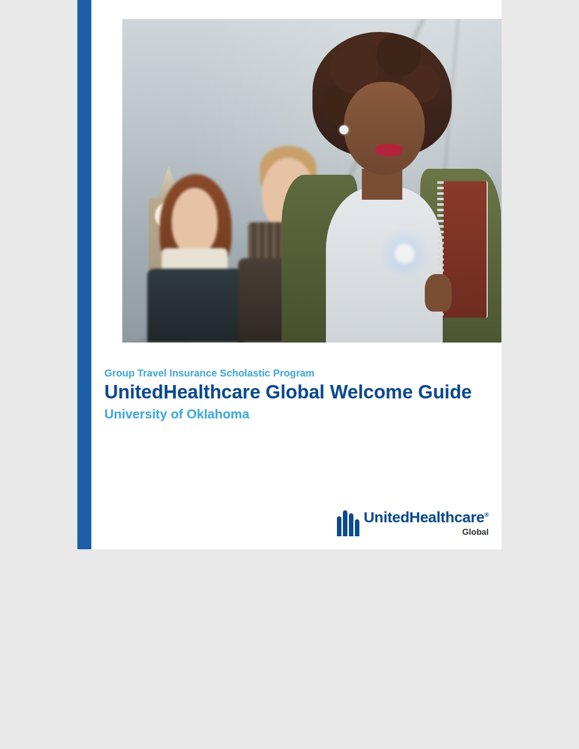Group Travel Insurance Scholastic Program
UnitedHealthcare Global Welcome Guide
University of Oklahoma
UnitedHealthcare®
Global